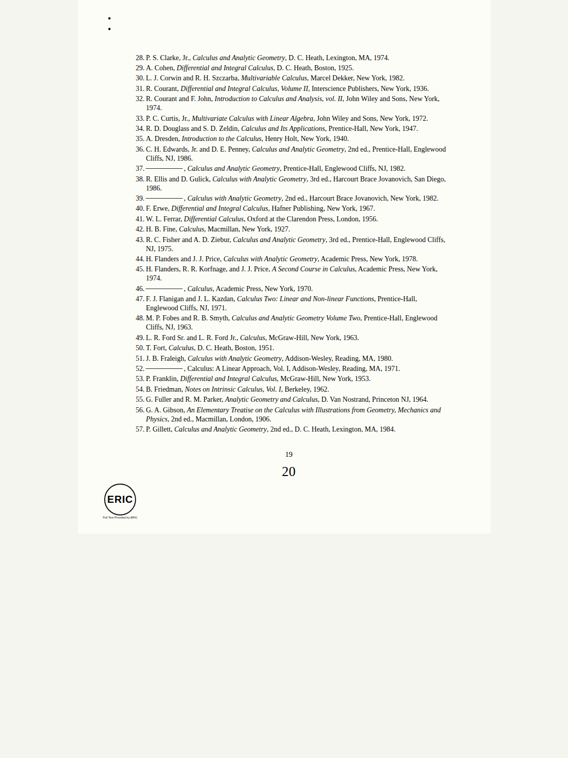•
•
28. P. S. Clarke, Jr., Calculus and Analytic Geometry, D. C. Heath, Lexington, MA, 1974.
29. A. Cohen, Differential and Integral Calculus, D. C. Heath, Boston, 1925.
30. L. J. Corwin and R. H. Szczarba, Multivariable Calculus, Marcel Dekker, New York, 1982.
31. R. Courant, Differential and Integral Calculus, Volume II, Interscience Publishers, New York, 1936.
32. R. Courant and F. John, Introduction to Calculus and Analysis, vol. II, John Wiley and Sons, New York, 1974.
33. P. C. Curtis, Jr., Multivariate Calculus with Linear Algebra, John Wiley and Sons, New York, 1972.
34. R. D. Douglass and S. D. Zeldin, Calculus and Its Applications, Prentice-Hall, New York, 1947.
35. A. Dresden, Introduction to the Calculus, Henry Holt, New York, 1940.
36. C. H. Edwards, Jr. and D. E. Penney, Calculus and Analytic Geometry, 2nd ed., Prentice-Hall, Englewood Cliffs, NJ, 1986.
37. , Calculus and Analytic Geometry, Prentice-Hall, Englewood Cliffs, NJ, 1982.
38. R. Ellis and D. Gulick, Calculus with Analytic Geometry, 3rd ed., Harcourt Brace Jovanovich, San Diego, 1986.
39. , Calculus with Analytic Geometry, 2nd ed., Harcourt Brace Jovanovich, New York, 1982.
40. F. Erwe, Differential and Integral Calculus, Hafner Publishing, New York, 1967.
41. W. L. Ferrar, Differential Calculus, Oxford at the Clarendon Press, London, 1956.
42. H. B. Fine, Calculus, Macmillan, New York, 1927.
43. R. C. Fisher and A. D. Ziebur, Calculus and Analytic Geometry, 3rd ed., Prentice-Hall, Englewood Cliffs, NJ, 1975.
44. H. Flanders and J. J. Price, Calculus with Analytic Geometry, Academic Press, New York, 1978.
45. H. Flanders, R. R. Korfnage, and J. J. Price, A Second Course in Calculus, Academic Press, New York, 1974.
46. , Calculus, Academic Press, New York, 1970.
47. F. J. Flanigan and J. L. Kazdan, Calculus Two: Linear and Non-linear Functions, Prentice-Hall, Englewood Cliffs, NJ, 1971.
48. M. P. Fobes and R. B. Smyth, Calculus and Analytic Geometry Volume Two, Prentice-Hall, Englewood Cliffs, NJ, 1963.
49. L. R. Ford Sr. and L. R. Ford Jr., Calculus, McGraw-Hill, New York, 1963.
50. T. Fort, Calculus, D. C. Heath, Boston, 1951.
51. J. B. Fraleigh, Calculus with Analytic Geometry, Addison-Wesley, Reading, MA, 1980.
52. , Calculus: A Linear Approach, Vol. I, Addison-Wesley, Reading, MA, 1971.
53. P. Franklin, Differential and Integral Calculus, McGraw-Hill, New York, 1953.
54. B. Friedman, Notes on Intrinsic Calculus, Vol. I, Berkeley, 1962.
55. G. Fuller and R. M. Parker, Analytic Geometry and Calculus, D. Van Nostrand, Princeton NJ, 1964.
56. G. A. Gibson, An Elementary Treatise on the Calculus with Illustrations from Geometry, Mechanics and Physics, 2nd ed., Macmillan, London, 1906.
57. P. Gillett, Calculus and Analytic Geometry, 2nd ed., D. C. Heath, Lexington, MA, 1984.
19
20
ERIC
Full Text Provided by ERIC